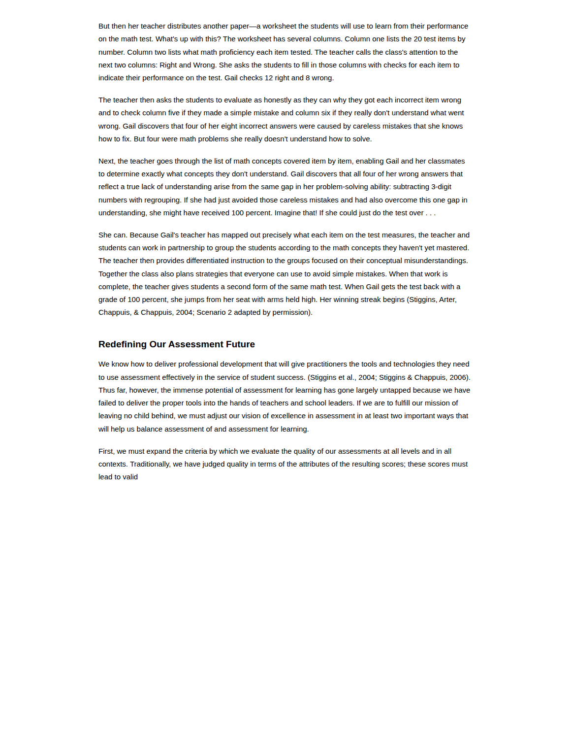But then her teacher distributes another paper—a worksheet the students will use to learn from their performance on the math test. What's up with this? The worksheet has several columns. Column one lists the 20 test items by number. Column two lists what math proficiency each item tested. The teacher calls the class's attention to the next two columns: Right and Wrong. She asks the students to fill in those columns with checks for each item to indicate their performance on the test. Gail checks 12 right and 8 wrong.
The teacher then asks the students to evaluate as honestly as they can why they got each incorrect item wrong and to check column five if they made a simple mistake and column six if they really don't understand what went wrong. Gail discovers that four of her eight incorrect answers were caused by careless mistakes that she knows how to fix. But four were math problems she really doesn't understand how to solve.
Next, the teacher goes through the list of math concepts covered item by item, enabling Gail and her classmates to determine exactly what concepts they don't understand. Gail discovers that all four of her wrong answers that reflect a true lack of understanding arise from the same gap in her problem-solving ability: subtracting 3-digit numbers with regrouping. If she had just avoided those careless mistakes and had also overcome this one gap in understanding, she might have received 100 percent. Imagine that! If she could just do the test over . . .
She can. Because Gail's teacher has mapped out precisely what each item on the test measures, the teacher and students can work in partnership to group the students according to the math concepts they haven't yet mastered. The teacher then provides differentiated instruction to the groups focused on their conceptual misunderstandings. Together the class also plans strategies that everyone can use to avoid simple mistakes. When that work is complete, the teacher gives students a second form of the same math test. When Gail gets the test back with a grade of 100 percent, she jumps from her seat with arms held high. Her winning streak begins (Stiggins, Arter, Chappuis, & Chappuis, 2004; Scenario 2 adapted by permission).
Redefining Our Assessment Future
We know how to deliver professional development that will give practitioners the tools and technologies they need to use assessment effectively in the service of student success. (Stiggins et al., 2004; Stiggins & Chappuis, 2006). Thus far, however, the immense potential of assessment for learning has gone largely untapped because we have failed to deliver the proper tools into the hands of teachers and school leaders. If we are to fulfill our mission of leaving no child behind, we must adjust our vision of excellence in assessment in at least two important ways that will help us balance assessment of and assessment for learning.
First, we must expand the criteria by which we evaluate the quality of our assessments at all levels and in all contexts. Traditionally, we have judged quality in terms of the attributes of the resulting scores; these scores must lead to valid